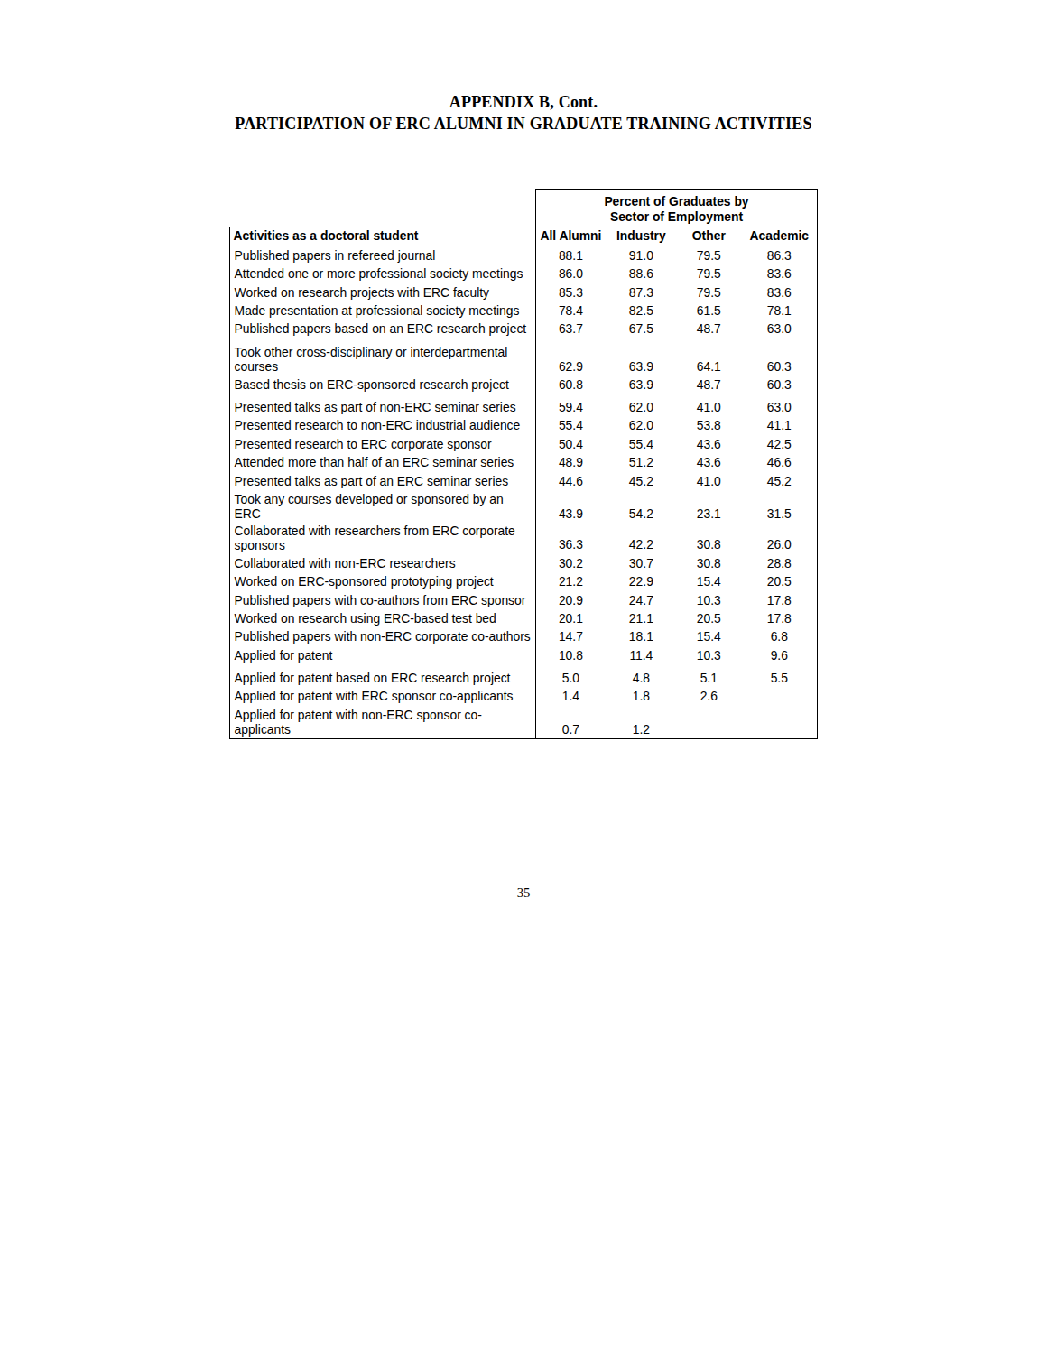APPENDIX B, Cont. PARTICIPATION OF ERC ALUMNI IN GRADUATE TRAINING ACTIVITIES
| | Percent of Graduates by Sector of Employment |
| --- | --- |
| Activities as a doctoral student | All Alumni | Industry | Other | Academic |
| Published papers in refereed journal | 88.1 | 91.0 | 79.5 | 86.3 |
| Attended one or more professional society meetings | 86.0 | 88.6 | 79.5 | 83.6 |
| Worked on research projects with ERC faculty | 85.3 | 87.3 | 79.5 | 83.6 |
| Made presentation at professional society meetings | 78.4 | 82.5 | 61.5 | 78.1 |
| Published papers based on an ERC research project | 63.7 | 67.5 | 48.7 | 63.0 |
| Took other cross-disciplinary or interdepartmental courses | 62.9 | 63.9 | 64.1 | 60.3 |
| Based thesis on ERC-sponsored research project | 60.8 | 63.9 | 48.7 | 60.3 |
| Presented talks as part of non-ERC seminar series | 59.4 | 62.0 | 41.0 | 63.0 |
| Presented research to non-ERC industrial audience | 55.4 | 62.0 | 53.8 | 41.1 |
| Presented research to ERC corporate sponsor | 50.4 | 55.4 | 43.6 | 42.5 |
| Attended more than half of an ERC seminar series | 48.9 | 51.2 | 43.6 | 46.6 |
| Presented talks as part of an ERC seminar series | 44.6 | 45.2 | 41.0 | 45.2 |
| Took any courses developed or sponsored by an ERC | 43.9 | 54.2 | 23.1 | 31.5 |
| Collaborated with researchers from ERC corporate sponsors | 36.3 | 42.2 | 30.8 | 26.0 |
| Collaborated with non-ERC researchers | 30.2 | 30.7 | 30.8 | 28.8 |
| Worked on ERC-sponsored prototyping project | 21.2 | 22.9 | 15.4 | 20.5 |
| Published papers with co-authors from ERC sponsor | 20.9 | 24.7 | 10.3 | 17.8 |
| Worked on research using ERC-based test bed | 20.1 | 21.1 | 20.5 | 17.8 |
| Published papers with non-ERC corporate co-authors | 14.7 | 18.1 | 15.4 | 6.8 |
| Applied for patent | 10.8 | 11.4 | 10.3 | 9.6 |
| Applied for patent based on ERC research project | 5.0 | 4.8 | 5.1 | 5.5 |
| Applied for patent with ERC sponsor co-applicants | 1.4 | 1.8 | 2.6 | |
| Applied for patent with non-ERC sponsor co-applicants | 0.7 | 1.2 | | |
35